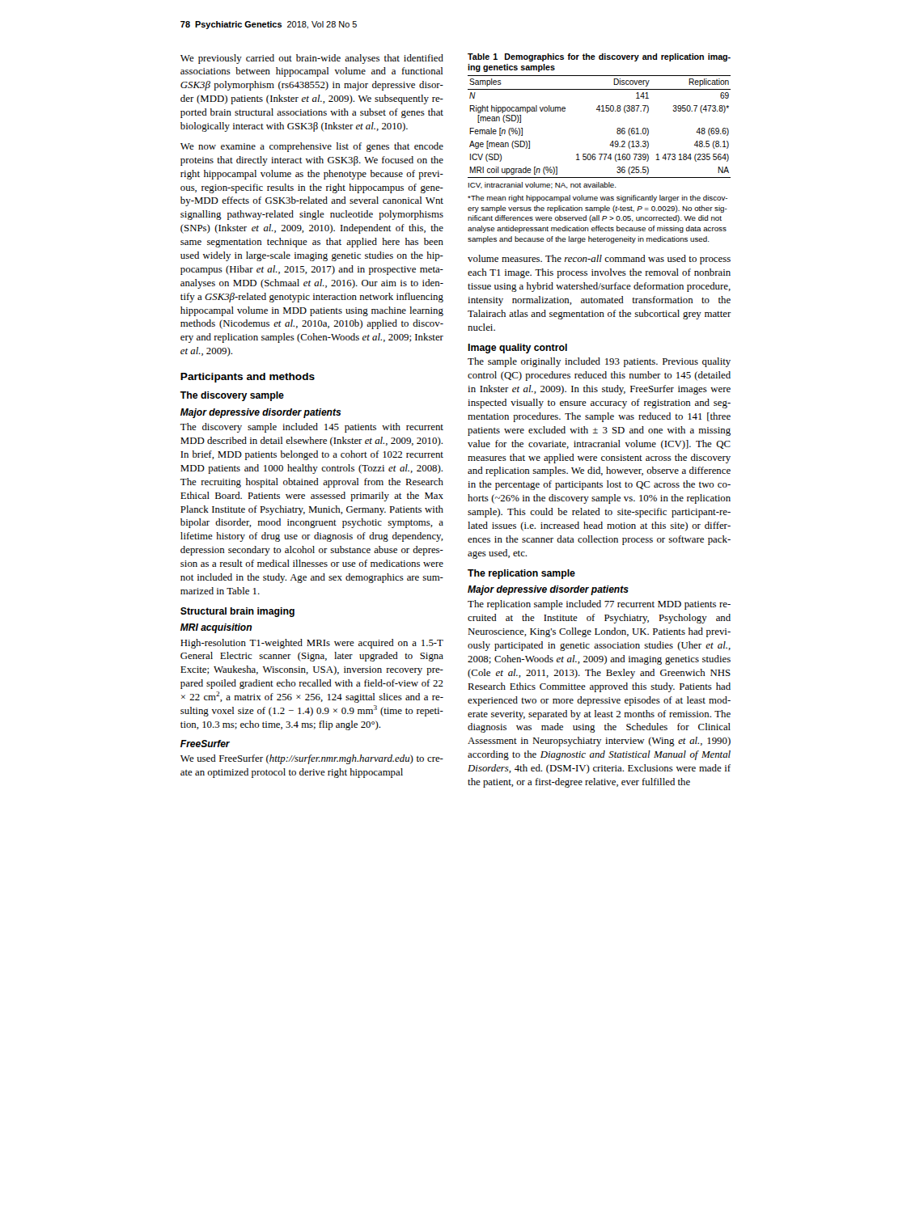78 Psychiatric Genetics 2018, Vol 28 No 5
We previously carried out brain-wide analyses that identified associations between hippocampal volume and a functional GSK3β polymorphism (rs6438552) in major depressive disorder (MDD) patients (Inkster et al., 2009). We subsequently reported brain structural associations with a subset of genes that biologically interact with GSK3β (Inkster et al., 2010).
We now examine a comprehensive list of genes that encode proteins that directly interact with GSK3β. We focused on the right hippocampal volume as the phenotype because of previous, region-specific results in the right hippocampus of gene-by-MDD effects of GSK3b-related and several canonical Wnt signalling pathway-related single nucleotide polymorphisms (SNPs) (Inkster et al., 2009, 2010). Independent of this, the same segmentation technique as that applied here has been used widely in large-scale imaging genetic studies on the hippocampus (Hibar et al., 2015, 2017) and in prospective meta-analyses on MDD (Schmaal et al., 2016). Our aim is to identify a GSK3β-related genotypic interaction network influencing hippocampal volume in MDD patients using machine learning methods (Nicodemus et al., 2010a, 2010b) applied to discovery and replication samples (Cohen-Woods et al., 2009; Inkster et al., 2009).
Participants and methods
The discovery sample
Major depressive disorder patients
The discovery sample included 145 patients with recurrent MDD described in detail elsewhere (Inkster et al., 2009, 2010). In brief, MDD patients belonged to a cohort of 1022 recurrent MDD patients and 1000 healthy controls (Tozzi et al., 2008). The recruiting hospital obtained approval from the Research Ethical Board. Patients were assessed primarily at the Max Planck Institute of Psychiatry, Munich, Germany. Patients with bipolar disorder, mood incongruent psychotic symptoms, a lifetime history of drug use or diagnosis of drug dependency, depression secondary to alcohol or substance abuse or depression as a result of medical illnesses or use of medications were not included in the study. Age and sex demographics are summarized in Table 1.
Structural brain imaging
MRI acquisition
High-resolution T1-weighted MRIs were acquired on a 1.5-T General Electric scanner (Signa, later upgraded to Signa Excite; Waukesha, Wisconsin, USA), inversion recovery prepared spoiled gradient echo recalled with a field-of-view of 22 × 22 cm2, a matrix of 256 × 256, 124 sagittal slices and a resulting voxel size of (1.2 − 1.4) 0.9 × 0.9 mm3 (time to repetition, 10.3 ms; echo time, 3.4 ms; flip angle 20°).
FreeSurfer
We used FreeSurfer (http://surfer.nmr.mgh.harvard.edu) to create an optimized protocol to derive right hippocampal
Table 1 Demographics for the discovery and replication imaging genetics samples
| Samples | Discovery | Replication |
| --- | --- | --- |
| N | 141 | 69 |
| Right hippocampal volume [mean (SD)] | 4150.8 (387.7) | 3950.7 (473.8)* |
| Female [ n (%)] | 86 (61.0) | 48 (69.6) |
| Age [mean (SD)] | 49.2 (13.3) | 48.5 (8.1) |
| ICV (SD) | 1 506 774 (160 739) | 1 473 184 (235 564) |
| MRI coil upgrade [ n (%)] | 36 (25.5) | NA |
ICV, intracranial volume; NA, not available.
*The mean right hippocampal volume was significantly larger in the discovery sample versus the replication sample (t-test, P = 0.0029). No other significant differences were observed (all P > 0.05, uncorrected). We did not analyse antidepressant medication effects because of missing data across samples and because of the large heterogeneity in medications used.
volume measures. The recon-all command was used to process each T1 image. This process involves the removal of nonbrain tissue using a hybrid watershed/surface deformation procedure, intensity normalization, automated transformation to the Talairach atlas and segmentation of the subcortical grey matter nuclei.
Image quality control
The sample originally included 193 patients. Previous quality control (QC) procedures reduced this number to 145 (detailed in Inkster et al., 2009). In this study, FreeSurfer images were inspected visually to ensure accuracy of registration and segmentation procedures. The sample was reduced to 141 [three patients were excluded with ± 3 SD and one with a missing value for the covariate, intracranial volume (ICV)]. The QC measures that we applied were consistent across the discovery and replication samples. We did, however, observe a difference in the percentage of participants lost to QC across the two cohorts (~26% in the discovery sample vs. 10% in the replication sample). This could be related to site-specific participant-related issues (i.e. increased head motion at this site) or differences in the scanner data collection process or software packages used, etc.
The replication sample
Major depressive disorder patients
The replication sample included 77 recurrent MDD patients recruited at the Institute of Psychiatry, Psychology and Neuroscience, King's College London, UK. Patients had previously participated in genetic association studies (Uher et al., 2008; Cohen-Woods et al., 2009) and imaging genetics studies (Cole et al., 2011, 2013). The Bexley and Greenwich NHS Research Ethics Committee approved this study. Patients had experienced two or more depressive episodes of at least moderate severity, separated by at least 2 months of remission. The diagnosis was made using the Schedules for Clinical Assessment in Neuropsychiatry interview (Wing et al., 1990) according to the Diagnostic and Statistical Manual of Mental Disorders, 4th ed. (DSM-IV) criteria. Exclusions were made if the patient, or a first-degree relative, ever fulfilled the